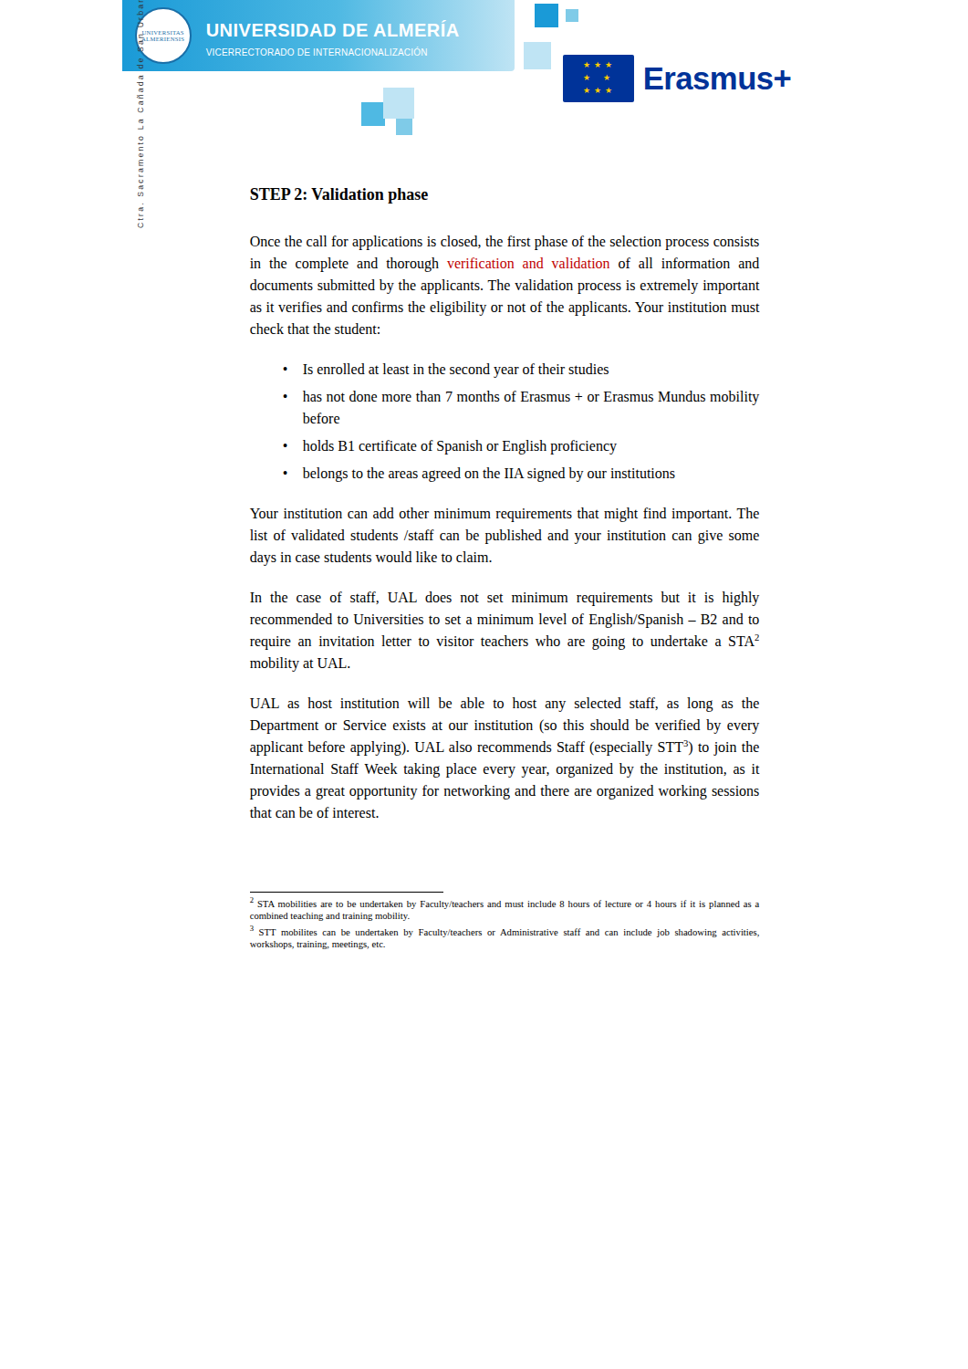UNIVERSITAS
ALMERIENSIS
UNIVERSIDAD DE ALMERÍA
VICERRECTORADO DE INTERNACIONALIZACIÓN
★ ★ ★
★ ★
★ ★ ★
Erasmus+
Ctra. Sacramento La Cañada de San Urbano 04120 Almería (España) Telf.: 34 950 015046 FAX: 34 950 015384 www.ual.es e-mail: reiual@ual.es
STEP 2: Validation phase
Once the call for applications is closed, the first phase of the selection process consists in the complete and thorough verification and validation of all information and documents submitted by the applicants. The validation process is extremely important as it verifies and confirms the eligibility or not of the applicants. Your institution must check that the student:
Is enrolled at least in the second year of their studies
has not done more than 7 months of Erasmus + or Erasmus Mundus mobility before
holds B1 certificate of Spanish or English proficiency
belongs to the areas agreed on the IIA signed by our institutions
Your institution can add other minimum requirements that might find important. The list of validated students /staff can be published and your institution can give some days in case students would like to claim.
In the case of staff, UAL does not set minimum requirements but it is highly recommended to Universities to set a minimum level of English/Spanish – B2 and to require an invitation letter to visitor teachers who are going to undertake a STA2 mobility at UAL.
UAL as host institution will be able to host any selected staff, as long as the Department or Service exists at our institution (so this should be verified by every applicant before applying). UAL also recommends Staff (especially STT3) to join the International Staff Week taking place every year, organized by the institution, as it provides a great opportunity for networking and there are organized working sessions that can be of interest.
2 STA mobilities are to be undertaken by Faculty/teachers and must include 8 hours of lecture or 4 hours if it is planned as a combined teaching and training mobility.
3 STT mobilites can be undertaken by Faculty/teachers or Administrative staff and can include job shadowing activities, workshops, training, meetings, etc.